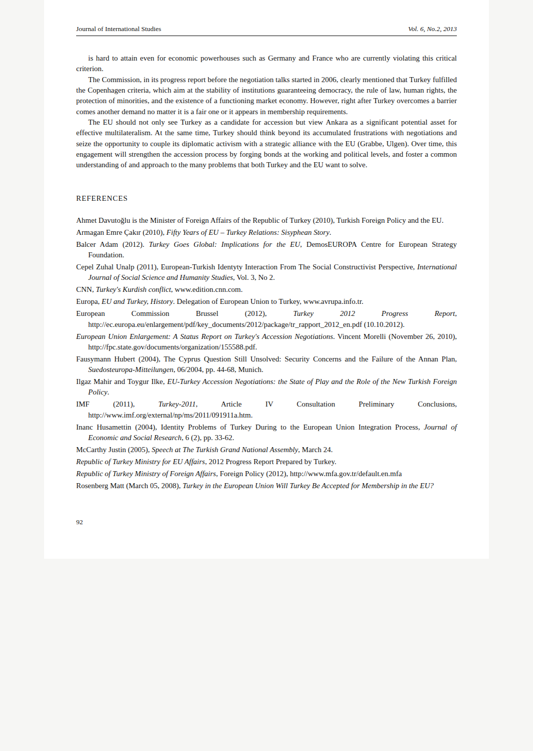Journal of International Studies Vol. 6, No.2, 2013
is hard to attain even for economic powerhouses such as Germany and France who are currently violating this critical criterion.
The Commission, in its progress report before the negotiation talks started in 2006, clearly mentioned that Turkey fulfilled the Copenhagen criteria, which aim at the stability of institutions guaranteeing democracy, the rule of law, human rights, the protection of minorities, and the existence of a functioning market economy. However, right after Turkey overcomes a barrier comes another demand no matter it is a fair one or it appears in membership requirements.
The EU should not only see Turkey as a candidate for accession but view Ankara as a significant potential asset for effective multilateralism. At the same time, Turkey should think beyond its accumulated frustrations with negotiations and seize the opportunity to couple its diplomatic activism with a strategic alliance with the EU (Grabbe, Ulgen). Over time, this engagement will strengthen the accession process by forging bonds at the working and political levels, and foster a common understanding of and approach to the many problems that both Turkey and the EU want to solve.
REFERENCES
Ahmet Davutoğlu is the Minister of Foreign Affairs of the Republic of Turkey (2010), Turkish Foreign Policy and the EU.
Armagan Emre Çakır (2010), Fifty Years of EU – Turkey Relations: Sisyphean Story.
Balcer Adam (2012). Turkey Goes Global: Implications for the EU, DemosEUROPA Centre for European Strategy Foundation.
Cepel Zuhal Unalp (2011), European-Turkish Identyty Interaction From The Social Constructivist Perspective, International Journal of Social Science and Humanity Studies, Vol. 3, No 2.
CNN, Turkey's Kurdish conflict, www.edition.cnn.com.
Europa, EU and Turkey, History. Delegation of European Union to Turkey, www.avrupa.info.tr.
European Commission Brussel (2012), Turkey 2012 Progress Report, http://ec.europa.eu/enlargement/pdf/key_documents/2012/package/tr_rapport_2012_en.pdf (10.10.2012).
European Union Enlargement: A Status Report on Turkey's Accession Negotiations. Vincent Morelli (November 26, 2010), http://fpc.state.gov/documents/organization/155588.pdf.
Fausymann Hubert (2004), The Cyprus Question Still Unsolved: Security Concerns and the Failure of the Annan Plan, Suedosteuropa-Mitteilungen, 06/2004, pp. 44-68, Munich.
Ilgaz Mahir and Toygur Ilke, EU-Turkey Accession Negotiations: the State of Play and the Role of the New Turkish Foreign Policy.
IMF (2011), Turkey-2011, Article IV Consultation Preliminary Conclusions, http://www.imf.org/external/np/ms/2011/091911a.htm.
Inanc Husamettin (2004), Identity Problems of Turkey During to the European Union Integration Process, Journal of Economic and Social Research, 6 (2), pp. 33-62.
McCarthy Justin (2005), Speech at The Turkish Grand National Assembly, March 24.
Republic of Turkey Ministry for EU Affairs, 2012 Progress Report Prepared by Turkey.
Republic of Turkey Ministry of Foreign Affairs, Foreign Policy (2012), http://www.mfa.gov.tr/default.en.mfa
Rosenberg Matt (March 05, 2008), Turkey in the European Union Will Turkey Be Accepted for Membership in the EU?
92